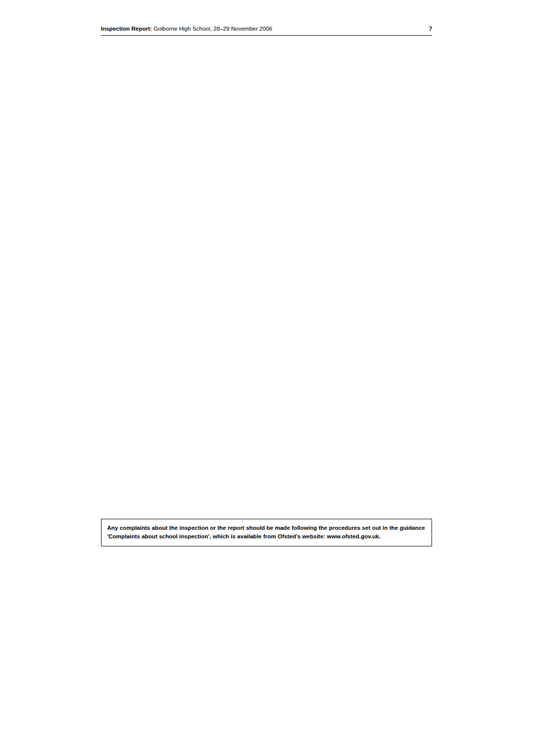Inspection Report: Golborne High School, 28–29 November 2006
7
Any complaints about the inspection or the report should be made following the procedures set out in the guidance 'Complaints about school inspection', which is available from Ofsted’s website: www.ofsted.gov.uk.